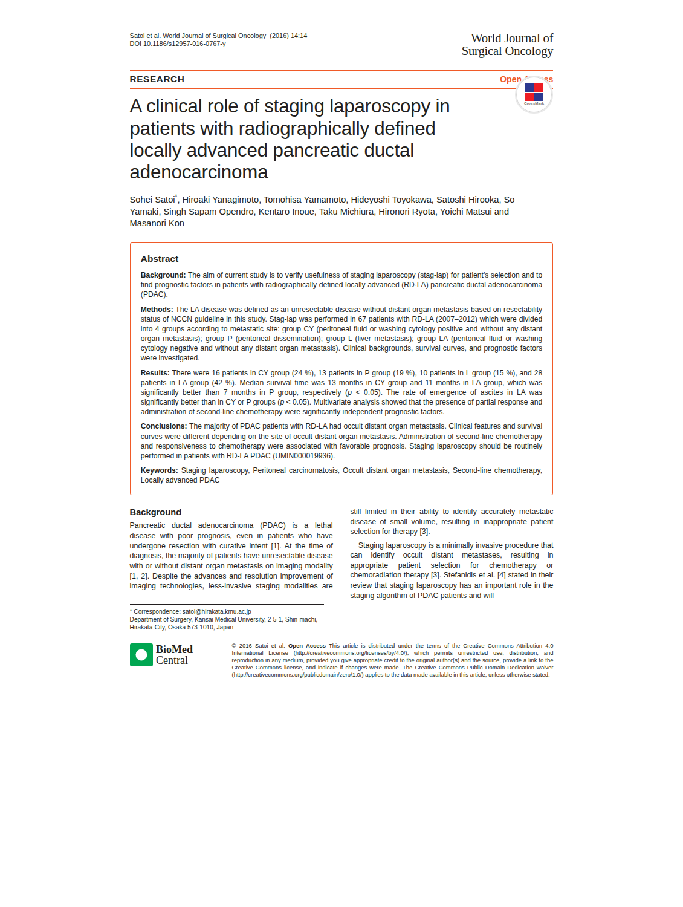Satoi et al. World Journal of Surgical Oncology (2016) 14:14
DOI 10.1186/s12957-016-0767-y
World Journal of
Surgical Oncology
RESEARCH
Open Access
CrossMark
A clinical role of staging laparoscopy in patients with radiographically defined locally advanced pancreatic ductal adenocarcinoma
Sohei Satoi*, Hiroaki Yanagimoto, Tomohisa Yamamoto, Hideyoshi Toyokawa, Satoshi Hirooka, So Yamaki, Singh Sapam Opendro, Kentaro Inoue, Taku Michiura, Hironori Ryota, Yoichi Matsui and Masanori Kon
Abstract
Background: The aim of current study is to verify usefulness of staging laparoscopy (stag-lap) for patient's selection and to find prognostic factors in patients with radiographically defined locally advanced (RD-LA) pancreatic ductal adenocarcinoma (PDAC).
Methods: The LA disease was defined as an unresectable disease without distant organ metastasis based on resectability status of NCCN guideline in this study. Stag-lap was performed in 67 patients with RD-LA (2007–2012) which were divided into 4 groups according to metastatic site: group CY (peritoneal fluid or washing cytology positive and without any distant organ metastasis); group P (peritoneal dissemination); group L (liver metastasis); group LA (peritoneal fluid or washing cytology negative and without any distant organ metastasis). Clinical backgrounds, survival curves, and prognostic factors were investigated.
Results: There were 16 patients in CY group (24 %), 13 patients in P group (19 %), 10 patients in L group (15 %), and 28 patients in LA group (42 %). Median survival time was 13 months in CY group and 11 months in LA group, which was significantly better than 7 months in P group, respectively (p < 0.05). The rate of emergence of ascites in LA was significantly better than in CY or P groups (p < 0.05). Multivariate analysis showed that the presence of partial response and administration of second-line chemotherapy were significantly independent prognostic factors.
Conclusions: The majority of PDAC patients with RD-LA had occult distant organ metastasis. Clinical features and survival curves were different depending on the site of occult distant organ metastasis. Administration of second-line chemotherapy and responsiveness to chemotherapy were associated with favorable prognosis. Staging laparoscopy should be routinely performed in patients with RD-LA PDAC (UMIN000019936).
Keywords: Staging laparoscopy, Peritoneal carcinomatosis, Occult distant organ metastasis, Second-line chemotherapy, Locally advanced PDAC
Background
Pancreatic ductal adenocarcinoma (PDAC) is a lethal disease with poor prognosis, even in patients who have undergone resection with curative intent [1]. At the time of diagnosis, the majority of patients have unresectable disease with or without distant organ metastasis on imaging modality [1, 2]. Despite the advances and resolution improvement of imaging technologies, less-invasive staging modalities are still limited in their ability to identify accurately metastatic disease of small volume, resulting in inappropriate patient selection for therapy [3].
Staging laparoscopy is a minimally invasive procedure that can identify occult distant metastases, resulting in appropriate patient selection for chemotherapy or chemoradiation therapy [3]. Stefanidis et al. [4] stated in their review that staging laparoscopy has an important role in the staging algorithm of PDAC patients and will
* Correspondence: satoi@hirakata.kmu.ac.jp
Department of Surgery, Kansai Medical University, 2-5-1, Shin-machi,
Hirakata-City, Osaka 573-1010, Japan
BioMed Central
© 2016 Satoi et al. Open Access This article is distributed under the terms of the Creative Commons Attribution 4.0 International License (http://creativecommons.org/licenses/by/4.0/), which permits unrestricted use, distribution, and reproduction in any medium, provided you give appropriate credit to the original author(s) and the source, provide a link to the Creative Commons license, and indicate if changes were made. The Creative Commons Public Domain Dedication waiver (http://creativecommons.org/publicdomain/zero/1.0/) applies to the data made available in this article, unless otherwise stated.